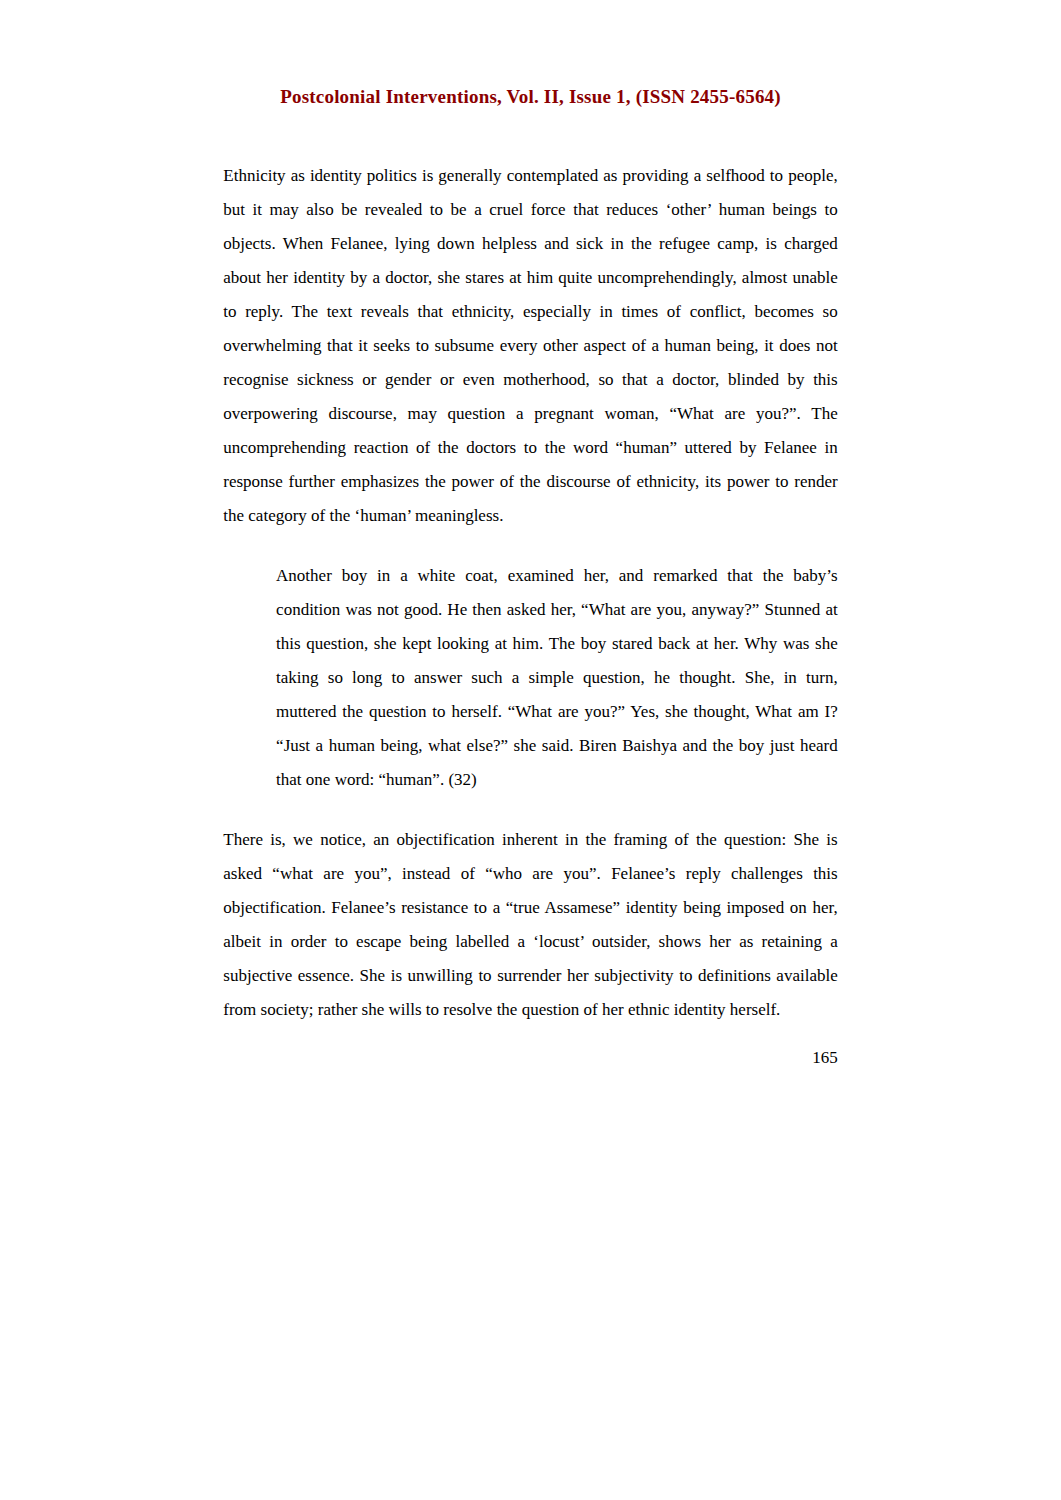Postcolonial Interventions, Vol. II, Issue 1, (ISSN 2455-6564)
Ethnicity as identity politics is generally contemplated as providing a selfhood to people, but it may also be revealed to be a cruel force that reduces ‘other’ human beings to objects. When Felanee, lying down helpless and sick in the refugee camp, is charged about her identity by a doctor, she stares at him quite uncomprehendingly, almost unable to reply. The text reveals that ethnicity, especially in times of conflict, becomes so overwhelming that it seeks to subsume every other aspect of a human being, it does not recognise sickness or gender or even motherhood, so that a doctor, blinded by this overpowering discourse, may question a pregnant woman, “What are you?”. The uncomprehending reaction of the doctors to the word “human” uttered by Felanee in response further emphasizes the power of the discourse of ethnicity, its power to render the category of the ‘human’ meaningless.
Another boy in a white coat, examined her, and remarked that the baby’s condition was not good. He then asked her, “What are you, anyway?” Stunned at this question, she kept looking at him. The boy stared back at her. Why was she taking so long to answer such a simple question, he thought. She, in turn, muttered the question to herself. “What are you?” Yes, she thought, What am I? “Just a human being, what else?” she said. Biren Baishya and the boy just heard that one word: “human”. (32)
There is, we notice, an objectification inherent in the framing of the question: She is asked “what are you”, instead of “who are you”. Felanee’s reply challenges this objectification. Felanee’s resistance to a “true Assamese” identity being imposed on her, albeit in order to escape being labelled a ‘locust’ outsider, shows her as retaining a subjective essence. She is unwilling to surrender her subjectivity to definitions available from society; rather she wills to resolve the question of her ethnic identity herself.
165